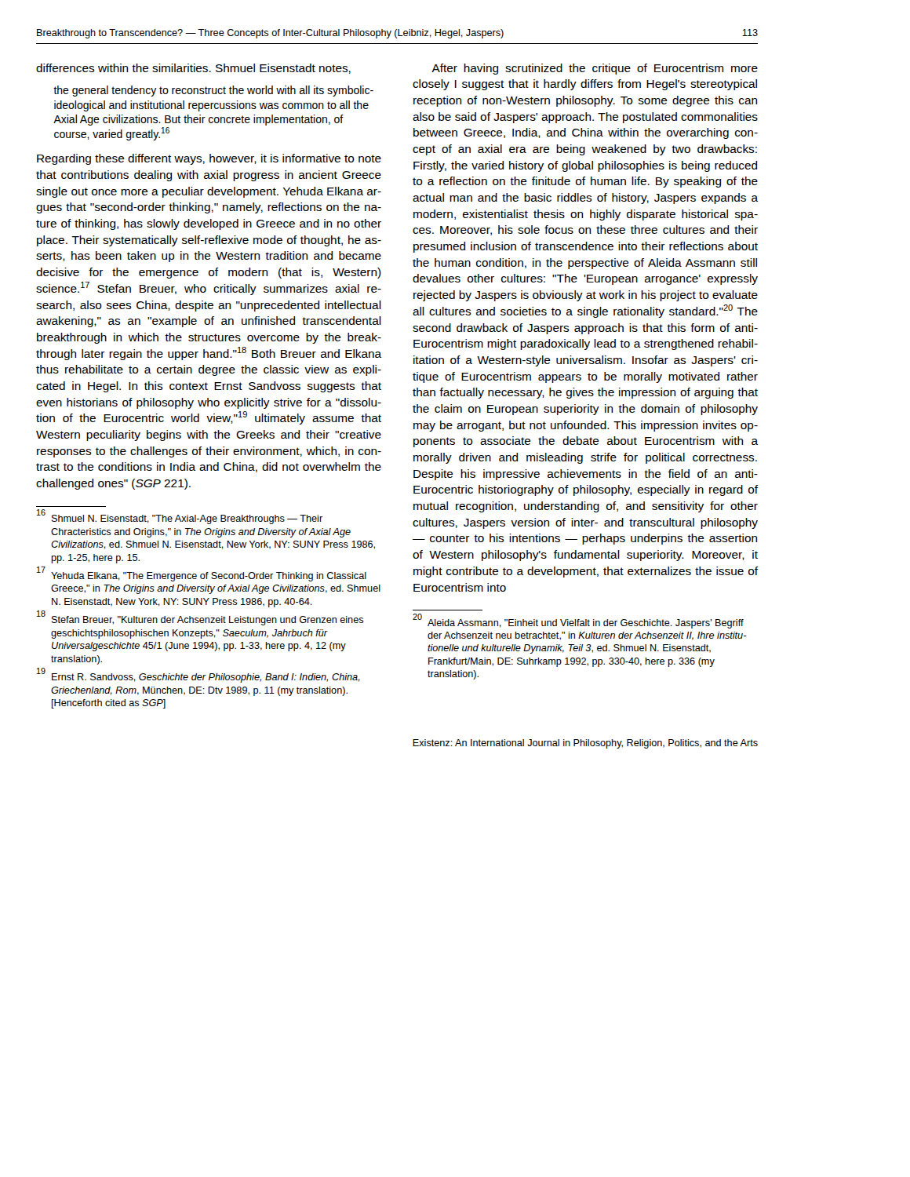Breakthrough to Transcendence? — Three Concepts of Inter-Cultural Philosophy (Leibniz, Hegel, Jaspers) 113
differences within the similarities. Shmuel Eisenstadt notes,
the general tendency to reconstruct the world with all its symbolic-ideological and institutional repercussions was common to all the Axial Age civilizations. But their concrete implementation, of course, varied greatly.16
Regarding these different ways, however, it is informative to note that contributions dealing with axial progress in ancient Greece single out once more a peculiar development. Yehuda Elkana argues that "second-order thinking," namely, reflections on the nature of thinking, has slowly developed in Greece and in no other place. Their systematically self-reflexive mode of thought, he asserts, has been taken up in the Western tradition and became decisive for the emergence of modern (that is, Western) science.17 Stefan Breuer, who critically summarizes axial research, also sees China, despite an "unprecedented intellectual awakening," as an "example of an unfinished transcendental breakthrough in which the structures overcome by the breakthrough later regain the upper hand."18 Both Breuer and Elkana thus rehabilitate to a certain degree the classic view as explicated in Hegel. In this context Ernst Sandvoss suggests that even historians of philosophy who explicitly strive for a "dissolution of the Eurocentric world view,"19 ultimately assume that Western peculiarity begins with the Greeks and their "creative responses to the challenges of their environment, which, in contrast to the conditions in India and China, did not overwhelm the challenged ones" (SGP 221).
16 Shmuel N. Eisenstadt, "The Axial-Age Breakthroughs — Their Chracteristics and Origins," in The Origins and Diversity of Axial Age Civilizations, ed. Shmuel N. Eisenstadt, New York, NY: SUNY Press 1986, pp. 1-25, here p. 15.
17 Yehuda Elkana, "The Emergence of Second-Order Thinking in Classical Greece," in The Origins and Diversity of Axial Age Civilizations, ed. Shmuel N. Eisenstadt, New York, NY: SUNY Press 1986, pp. 40-64.
18 Stefan Breuer, "Kulturen der Achsenzeit Leistungen und Grenzen eines geschichtsphilosophischen Konzepts," Saeculum, Jahrbuch für Universalgeschichte 45/1 (June 1994), pp. 1-33, here pp. 4, 12 (my translation).
19 Ernst R. Sandvoss, Geschichte der Philosophie, Band I: Indien, China, Griechenland, Rom, München, DE: Dtv 1989, p. 11 (my translation). [Henceforth cited as SGP]
After having scrutinized the critique of Eurocentrism more closely I suggest that it hardly differs from Hegel's stereotypical reception of non-Western philosophy. To some degree this can also be said of Jaspers' approach. The postulated commonalities between Greece, India, and China within the overarching concept of an axial era are being weakened by two drawbacks: Firstly, the varied history of global philosophies is being reduced to a reflection on the finitude of human life. By speaking of the actual man and the basic riddles of history, Jaspers expands a modern, existentialist thesis on highly disparate historical spaces. Moreover, his sole focus on these three cultures and their presumed inclusion of transcendence into their reflections about the human condition, in the perspective of Aleida Assmann still devalues other cultures: "The 'European arrogance' expressly rejected by Jaspers is obviously at work in his project to evaluate all cultures and societies to a single rationality standard."20 The second drawback of Jaspers approach is that this form of anti-Eurocentrism might paradoxically lead to a strengthened rehabilitation of a Western-style universalism. Insofar as Jaspers' critique of Eurocentrism appears to be morally motivated rather than factually necessary, he gives the impression of arguing that the claim on European superiority in the domain of philosophy may be arrogant, but not unfounded. This impression invites opponents to associate the debate about Eurocentrism with a morally driven and misleading strife for political correctness. Despite his impressive achievements in the field of an anti-Eurocentric historiography of philosophy, especially in regard of mutual recognition, understanding of, and sensitivity for other cultures, Jaspers version of inter- and transcultural philosophy — counter to his intentions — perhaps underpins the assertion of Western philosophy's fundamental superiority. Moreover, it might contribute to a development, that externalizes the issue of Eurocentrism into
20 Aleida Assmann, "Einheit und Vielfalt in der Geschichte. Jaspers' Begriff der Achsenzeit neu betrachtet," in Kulturen der Achsenzeit II, Ihre institutionelle und kulturelle Dynamik, Teil 3, ed. Shmuel N. Eisenstadt, Frankfurt/Main, DE: Suhrkamp 1992, pp. 330-40, here p. 336 (my translation).
Existenz: An International Journal in Philosophy, Religion, Politics, and the Arts